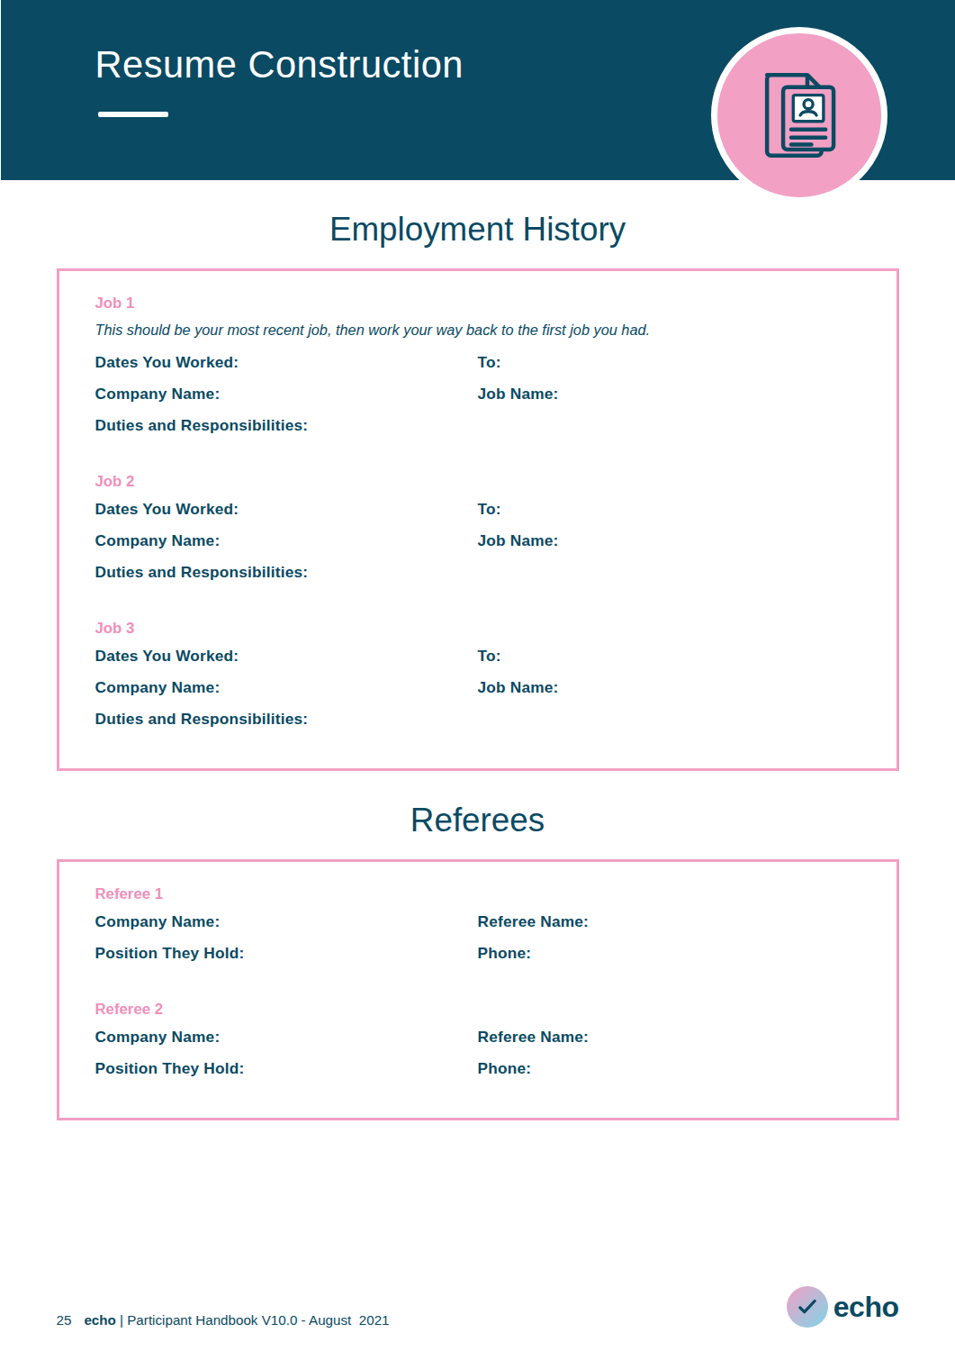Resume Construction
Employment History
Job 1
This should be your most recent job, then work your way back to the first job you had.
Dates You Worked:
To:
Company Name:
Job Name:
Duties and Responsibilities:
Job 2
Dates You Worked:
To:
Company Name:
Job Name:
Duties and Responsibilities:
Job 3
Dates You Worked:
To:
Company Name:
Job Name:
Duties and Responsibilities:
Referees
Referee 1
Company Name:
Referee Name:
Position They Hold:
Phone:
Referee 2
Company Name:
Referee Name:
Position They Hold:
Phone:
25 echo | Participant Handbook V10.0 - August 2021
echo